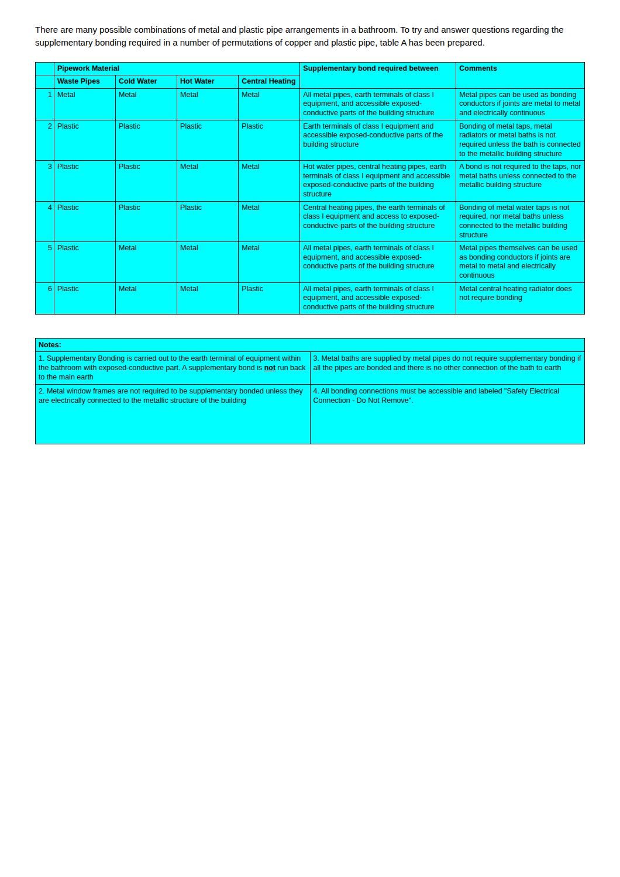There are many possible combinations of metal and plastic pipe arrangements in a bathroom. To try and answer questions regarding the supplementary bonding required in a number of permutations of copper and plastic pipe, table A has been prepared.
| | Pipework Material | Supplementary bond required between | Comments |
| --- | --- | --- | --- |
| | Waste Pipes | Cold Water | Hot Water | Central Heating |
| 1 | Metal | Metal | Metal | Metal | All metal pipes, earth terminals of class I equipment, and accessible exposed-conductive parts of the building structure | Metal pipes can be used as bonding conductors if joints are metal to metal and electrically continuous |
| 2 | Plastic | Plastic | Plastic | Plastic | Earth terminals of class I equipment and accessible exposed-conductive parts of the building structure | Bonding of metal taps, metal radiators or metal baths is not required unless the bath is connected to the metallic building structure |
| 3 | Plastic | Plastic | Metal | Metal | Hot water pipes, central heating pipes, earth terminals of class I equipment and accessible exposed-conductive parts of the building structure | A bond is not required to the taps, nor metal baths unless connected to the metallic building structure |
| 4 | Plastic | Plastic | Plastic | Metal | Central heating pipes, the earth terminals of class I equipment and access to exposed-conductive-parts of the building structure | Bonding of metal water taps is not required, nor metal baths unless connected to the metallic building structure |
| 5 | Plastic | Metal | Metal | Metal | All metal pipes, earth terminals of class I equipment, and accessible exposed-conductive parts of the building structure | Metal pipes themselves can be used as bonding conductors if joints are metal to metal and electrically continuous |
| 6 | Plastic | Metal | Metal | Plastic | All metal pipes, earth terminals of class I equipment, and accessible exposed-conductive parts of the building structure | Metal central heating radiator does not require bonding |
| Notes: |
| --- |
| 1. Supplementary Bonding is carried out to the earth terminal of equipment within the bathroom with exposed-conductive part. A supplementary bond is not run back to the main earth | 3. Metal baths are supplied by metal pipes do not require supplementary bonding if all the pipes are bonded and there is no other connection of the bath to earth |
| 2. Metal window frames are not required to be supplementary bonded unless they are electrically connected to the metallic structure of the building | 4. All bonding connections must be accessible and labeled "Safety Electrical Connection - Do Not Remove". |